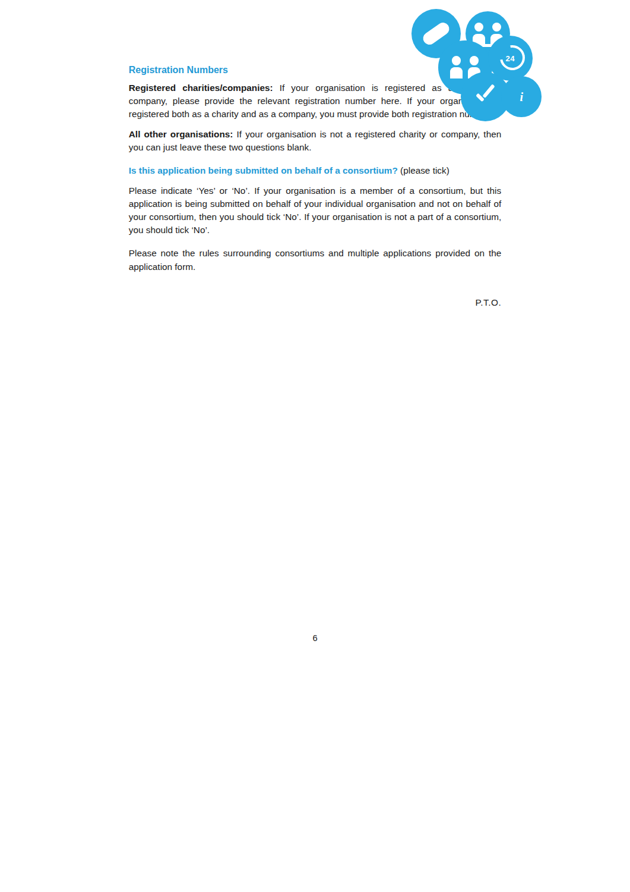24
i
Registration Numbers
Registered charities/companies: If your organisation is registered as a charity or company, please provide the relevant registration number here. If your organisation is registered both as a charity and as a company, you must provide both registration numbers.
All other organisations: If your organisation is not a registered charity or company, then you can just leave these two questions blank.
Is this application being submitted on behalf of a consortium? (please tick)
Please indicate ‘Yes’ or ‘No’. If your organisation is a member of a consortium, but this application is being submitted on behalf of your individual organisation and not on behalf of your consortium, then you should tick ‘No’. If your organisation is not a part of a consortium, you should tick ‘No’.
Please note the rules surrounding consortiums and multiple applications provided on the application form.
P.T.O.
6